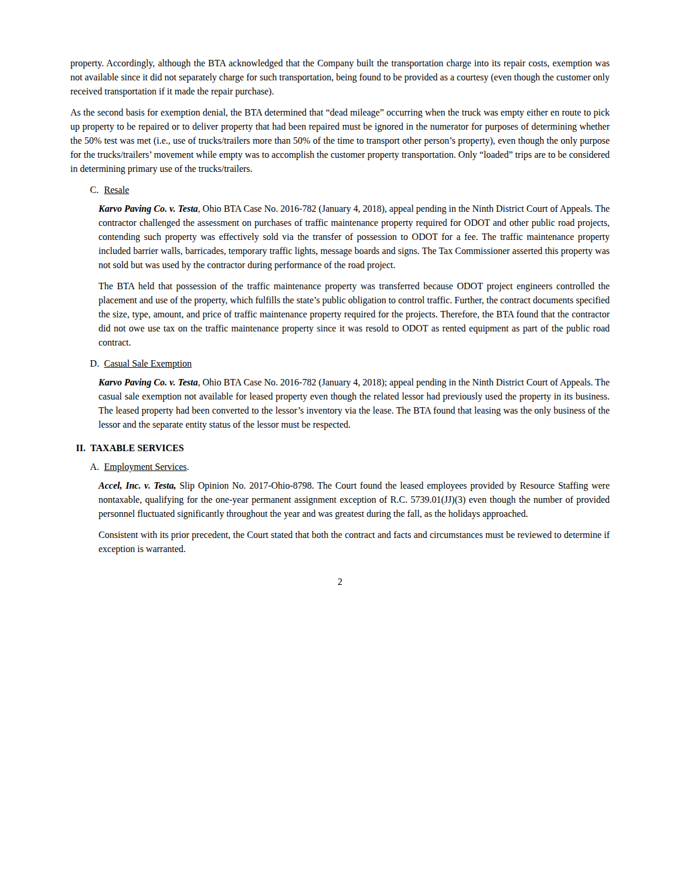property. Accordingly, although the BTA acknowledged that the Company built the transportation charge into its repair costs, exemption was not available since it did not separately charge for such transportation, being found to be provided as a courtesy (even though the customer only received transportation if it made the repair purchase).
As the second basis for exemption denial, the BTA determined that “dead mileage” occurring when the truck was empty either en route to pick up property to be repaired or to deliver property that had been repaired must be ignored in the numerator for purposes of determining whether the 50% test was met (i.e., use of trucks/trailers more than 50% of the time to transport other person’s property), even though the only purpose for the trucks/trailers’ movement while empty was to accomplish the customer property transportation. Only “loaded” trips are to be considered in determining primary use of the trucks/trailers.
C. Resale
Karvo Paving Co. v. Testa, Ohio BTA Case No. 2016-782 (January 4, 2018), appeal pending in the Ninth District Court of Appeals. The contractor challenged the assessment on purchases of traffic maintenance property required for ODOT and other public road projects, contending such property was effectively sold via the transfer of possession to ODOT for a fee. The traffic maintenance property included barrier walls, barricades, temporary traffic lights, message boards and signs. The Tax Commissioner asserted this property was not sold but was used by the contractor during performance of the road project.
The BTA held that possession of the traffic maintenance property was transferred because ODOT project engineers controlled the placement and use of the property, which fulfills the state’s public obligation to control traffic. Further, the contract documents specified the size, type, amount, and price of traffic maintenance property required for the projects. Therefore, the BTA found that the contractor did not owe use tax on the traffic maintenance property since it was resold to ODOT as rented equipment as part of the public road contract.
D. Casual Sale Exemption
Karvo Paving Co. v. Testa, Ohio BTA Case No. 2016-782 (January 4, 2018); appeal pending in the Ninth District Court of Appeals. The casual sale exemption not available for leased property even though the related lessor had previously used the property in its business. The leased property had been converted to the lessor’s inventory via the lease. The BTA found that leasing was the only business of the lessor and the separate entity status of the lessor must be respected.
II. TAXABLE SERVICES
A. Employment Services.
Accel, Inc. v. Testa, Slip Opinion No. 2017-Ohio-8798. The Court found the leased employees provided by Resource Staffing were nontaxable, qualifying for the one-year permanent assignment exception of R.C. 5739.01(JJ)(3) even though the number of provided personnel fluctuated significantly throughout the year and was greatest during the fall, as the holidays approached.
Consistent with its prior precedent, the Court stated that both the contract and facts and circumstances must be reviewed to determine if exception is warranted.
2